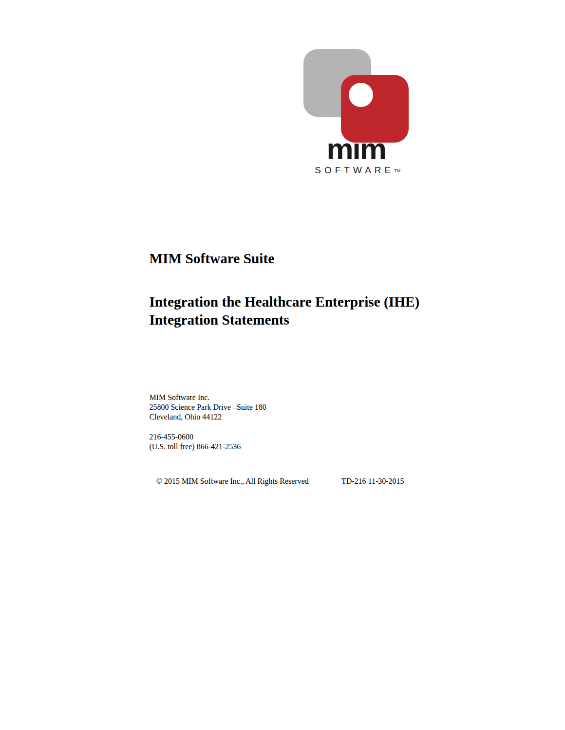mim
SOFTWARETM
MIM Software Suite
Integration the Healthcare Enterprise (IHE)
Integration Statements
MIM Software Inc.
25800 Science Park Drive –Suite 180
Cleveland, Ohio 44122
216-455-0600
(U.S. toll free) 866-421-2536
© 2015 MIM Software Inc., All Rights Reserved TD-216 11-30-2015